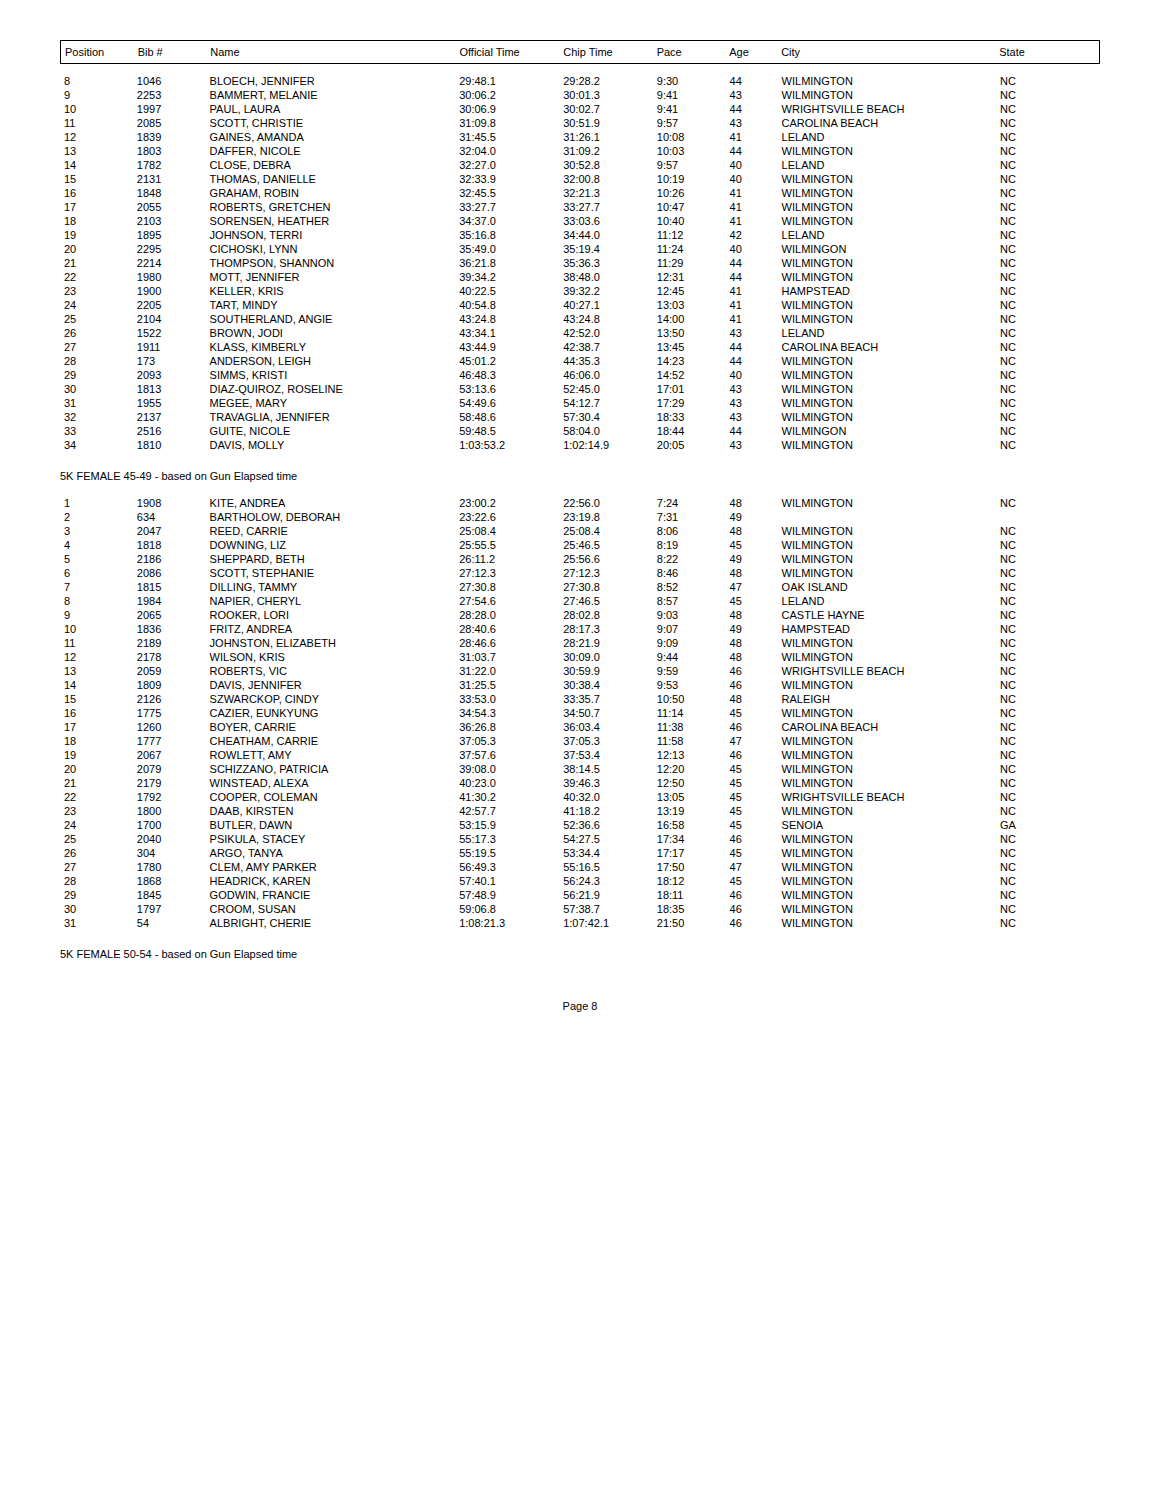| Position | Bib # | Name | Official Time | Chip Time | Pace | Age | City | State |
| --- | --- | --- | --- | --- | --- | --- | --- | --- |
| 8 | 1046 | BLOECH, JENNIFER | 29:48.1 | 29:28.2 | 9:30 | 44 | WILMINGTON | NC |
| 9 | 2253 | BAMMERT, MELANIE | 30:06.2 | 30:01.3 | 9:41 | 43 | WILMINGTON | NC |
| 10 | 1997 | PAUL, LAURA | 30:06.9 | 30:02.7 | 9:41 | 44 | WRIGHTSVILLE BEACH | NC |
| 11 | 2085 | SCOTT, CHRISTIE | 31:09.8 | 30:51.9 | 9:57 | 43 | CAROLINA BEACH | NC |
| 12 | 1839 | GAINES, AMANDA | 31:45.5 | 31:26.1 | 10:08 | 41 | LELAND | NC |
| 13 | 1803 | DAFFER, NICOLE | 32:04.0 | 31:09.2 | 10:03 | 44 | WILMINGTON | NC |
| 14 | 1782 | CLOSE, DEBRA | 32:27.0 | 30:52.8 | 9:57 | 40 | LELAND | NC |
| 15 | 2131 | THOMAS, DANIELLE | 32:33.9 | 32:00.8 | 10:19 | 40 | WILMINGTON | NC |
| 16 | 1848 | GRAHAM, ROBIN | 32:45.5 | 32:21.3 | 10:26 | 41 | WILMINGTON | NC |
| 17 | 2055 | ROBERTS, GRETCHEN | 33:27.7 | 33:27.7 | 10:47 | 41 | WILMINGTON | NC |
| 18 | 2103 | SORENSEN, HEATHER | 34:37.0 | 33:03.6 | 10:40 | 41 | WILMINGTON | NC |
| 19 | 1895 | JOHNSON, TERRI | 35:16.8 | 34:44.0 | 11:12 | 42 | LELAND | NC |
| 20 | 2295 | CICHOSKI, LYNN | 35:49.0 | 35:19.4 | 11:24 | 40 | WILMINGON | NC |
| 21 | 2214 | THOMPSON, SHANNON | 36:21.8 | 35:36.3 | 11:29 | 44 | WILMINGTON | NC |
| 22 | 1980 | MOTT, JENNIFER | 39:34.2 | 38:48.0 | 12:31 | 44 | WILMINGTON | NC |
| 23 | 1900 | KELLER, KRIS | 40:22.5 | 39:32.2 | 12:45 | 41 | HAMPSTEAD | NC |
| 24 | 2205 | TART, MINDY | 40:54.8 | 40:27.1 | 13:03 | 41 | WILMINGTON | NC |
| 25 | 2104 | SOUTHERLAND, ANGIE | 43:24.8 | 43:24.8 | 14:00 | 41 | WILMINGTON | NC |
| 26 | 1522 | BROWN, JODI | 43:34.1 | 42:52.0 | 13:50 | 43 | LELAND | NC |
| 27 | 1911 | KLASS, KIMBERLY | 43:44.9 | 42:38.7 | 13:45 | 44 | CAROLINA BEACH | NC |
| 28 | 173 | ANDERSON, LEIGH | 45:01.2 | 44:35.3 | 14:23 | 44 | WILMINGTON | NC |
| 29 | 2093 | SIMMS, KRISTI | 46:48.3 | 46:06.0 | 14:52 | 40 | WILMINGTON | NC |
| 30 | 1813 | DIAZ-QUIROZ, ROSELINE | 53:13.6 | 52:45.0 | 17:01 | 43 | WILMINGTON | NC |
| 31 | 1955 | MEGEE, MARY | 54:49.6 | 54:12.7 | 17:29 | 43 | WILMINGTON | NC |
| 32 | 2137 | TRAVAGLIA, JENNIFER | 58:48.6 | 57:30.4 | 18:33 | 43 | WILMINGTON | NC |
| 33 | 2516 | GUITE, NICOLE | 59:48.5 | 58:04.0 | 18:44 | 44 | WILMINGON | NC |
| 34 | 1810 | DAVIS, MOLLY | 1:03:53.2 | 1:02:14.9 | 20:05 | 43 | WILMINGTON | NC |
5K FEMALE 45-49 - based on Gun Elapsed time
| 1 | 1908 | KITE, ANDREA | 23:00.2 | 22:56.0 | 7:24 | 48 | WILMINGTON | NC |
| 2 | 634 | BARTHOLOW, DEBORAH | 23:22.6 | 23:19.8 | 7:31 | 49 | | |
| 3 | 2047 | REED, CARRIE | 25:08.4 | 25:08.4 | 8:06 | 48 | WILMINGTON | NC |
| 4 | 1818 | DOWNING, LIZ | 25:55.5 | 25:46.5 | 8:19 | 45 | WILMINGTON | NC |
| 5 | 2186 | SHEPPARD, BETH | 26:11.2 | 25:56.6 | 8:22 | 49 | WILMINGTON | NC |
| 6 | 2086 | SCOTT, STEPHANIE | 27:12.3 | 27:12.3 | 8:46 | 48 | WILMINGTON | NC |
| 7 | 1815 | DILLING, TAMMY | 27:30.8 | 27:30.8 | 8:52 | 47 | OAK ISLAND | NC |
| 8 | 1984 | NAPIER, CHERYL | 27:54.6 | 27:46.5 | 8:57 | 45 | LELAND | NC |
| 9 | 2065 | ROOKER, LORI | 28:28.0 | 28:02.8 | 9:03 | 48 | CASTLE HAYNE | NC |
| 10 | 1836 | FRITZ, ANDREA | 28:40.6 | 28:17.3 | 9:07 | 49 | HAMPSTEAD | NC |
| 11 | 2189 | JOHNSTON, ELIZABETH | 28:46.6 | 28:21.9 | 9:09 | 48 | WILMINGTON | NC |
| 12 | 2178 | WILSON, KRIS | 31:03.7 | 30:09.0 | 9:44 | 48 | WILMINGTON | NC |
| 13 | 2059 | ROBERTS, VIC | 31:22.0 | 30:59.9 | 9:59 | 46 | WRIGHTSVILLE BEACH | NC |
| 14 | 1809 | DAVIS, JENNIFER | 31:25.5 | 30:38.4 | 9:53 | 46 | WILMINGTON | NC |
| 15 | 2126 | SZWARCKOP, CINDY | 33:53.0 | 33:35.7 | 10:50 | 48 | RALEIGH | NC |
| 16 | 1775 | CAZIER, EUNKYUNG | 34:54.3 | 34:50.7 | 11:14 | 45 | WILMINGTON | NC |
| 17 | 1260 | BOYER, CARRIE | 36:26.8 | 36:03.4 | 11:38 | 46 | CAROLINA BEACH | NC |
| 18 | 1777 | CHEATHAM, CARRIE | 37:05.3 | 37:05.3 | 11:58 | 47 | WILMINGTON | NC |
| 19 | 2067 | ROWLETT, AMY | 37:57.6 | 37:53.4 | 12:13 | 46 | WILMINGTON | NC |
| 20 | 2079 | SCHIZZANO, PATRICIA | 39:08.0 | 38:14.5 | 12:20 | 45 | WILMINGTON | NC |
| 21 | 2179 | WINSTEAD, ALEXA | 40:23.0 | 39:46.3 | 12:50 | 45 | WILMINGTON | NC |
| 22 | 1792 | COOPER, COLEMAN | 41:30.2 | 40:32.0 | 13:05 | 45 | WRIGHTSVILLE BEACH | NC |
| 23 | 1800 | DAAB, KIRSTEN | 42:57.7 | 41:18.2 | 13:19 | 45 | WILMINGTON | NC |
| 24 | 1700 | BUTLER, DAWN | 53:15.9 | 52:36.6 | 16:58 | 45 | SENOIA | GA |
| 25 | 2040 | PSIKULA, STACEY | 55:17.3 | 54:27.5 | 17:34 | 46 | WILMINGTON | NC |
| 26 | 304 | ARGO, TANYA | 55:19.5 | 53:34.4 | 17:17 | 45 | WILMINGTON | NC |
| 27 | 1780 | CLEM, AMY PARKER | 56:49.3 | 55:16.5 | 17:50 | 47 | WILMINGTON | NC |
| 28 | 1868 | HEADRICK, KAREN | 57:40.1 | 56:24.3 | 18:12 | 45 | WILMINGTON | NC |
| 29 | 1845 | GODWIN, FRANCIE | 57:48.9 | 56:21.9 | 18:11 | 46 | WILMINGTON | NC |
| 30 | 1797 | CROOM, SUSAN | 59:06.8 | 57:38.7 | 18:35 | 46 | WILMINGTON | NC |
| 31 | 54 | ALBRIGHT, CHERIE | 1:08:21.3 | 1:07:42.1 | 21:50 | 46 | WILMINGTON | NC |
5K FEMALE 50-54 - based on Gun Elapsed time
Page 8